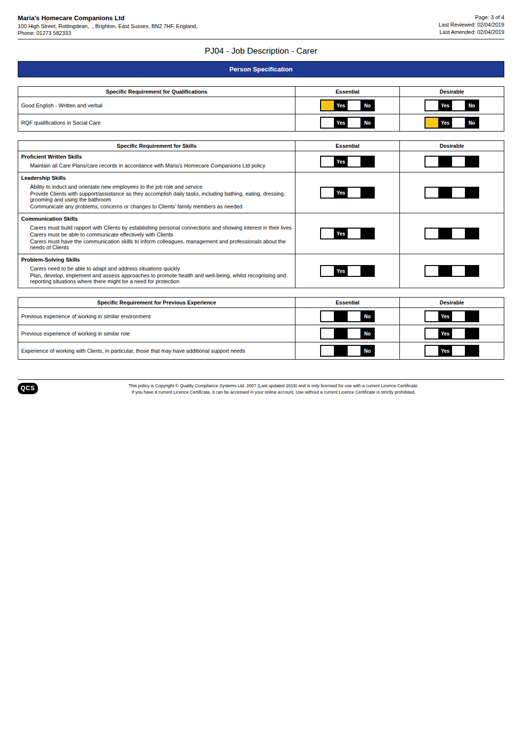Maria's Homecare Companions Ltd
100 High Street, Rottingdean, ., Brighton, East Sussex, BN2 7HF, England,
Phone: 01273 582333
Page: 3 of 4
Last Reviewed: 02/04/2019
Last Amended: 02/04/2019
PJ04 - Job Description - Carer
Person Specification
| Specific Requirement for Qualifications | Essential | Desirable |
| --- | --- | --- |
| Good English - Written and verbal | Yes No | Yes No |
| RQF qualifications in Social Care | Yes No | Yes No |
| Specific Requirement for Skills | Essential | Desirable |
| --- | --- | --- |
| Proficient Written Skills Maintain all Care Plans/care records in accordance with Maria's Homecare Companions Ltd policy | Yes | |
| Leadership Skills Ability to induct and orientate new employees to the job role and service Provide Clients with support/assistance as they accomplish daily tasks, including bathing, eating, dressing, grooming and using the bathroom Communicate any problems, concerns or changes to Clients’ family members as needed | Yes | |
| Communication Skills Carers must build rapport with Clients by establishing personal connections and showing interest in their lives Carers must be able to communicate effectively with Clients Carers must have the communication skills to inform colleagues, management and professionals about the needs of Clients | Yes | |
| Problem-Solving Skills Carers need to be able to adapt and address situations quickly Plan, develop, implement and assess approaches to promote health and well-being, whilst recognising and reporting situations where there might be a need for protection | Yes | |
| Specific Requirement for Previous Experience | Essential | Desirable |
| --- | --- | --- |
| Previous experience of working in similar environment | No | Yes |
| Previous experience of working in similar role | No | Yes |
| Experience of working with Clients , in particular, those that may have additional support needs | No | Yes |
QCS
This policy is Copyright © Quality Compliance Systems Ltd. 2007 (Last updated 2019) and is only licensed for use with a current Licence Certificate.
If you have a current Licence Certificate, it can be accessed in your online account. Use without a current Licence Certificate is strictly prohibited.